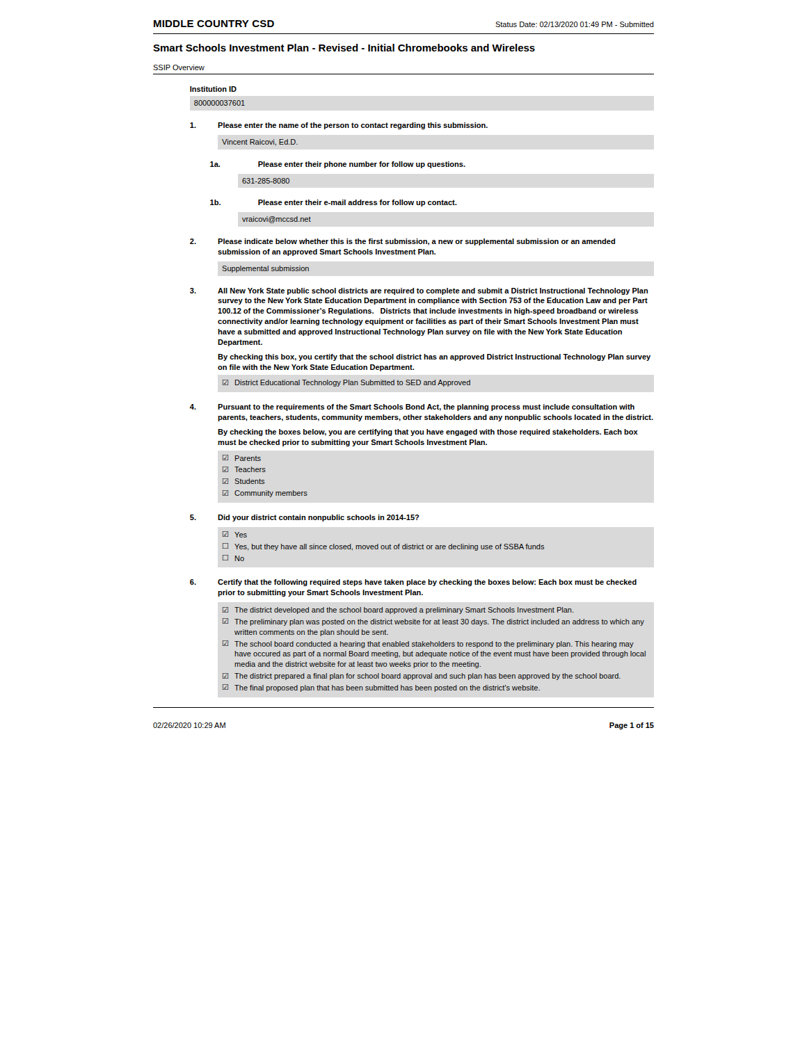MIDDLE COUNTRY CSD
Status Date: 02/13/2020 01:49 PM - Submitted
Smart Schools Investment Plan - Revised - Initial Chromebooks and Wireless
SSIP Overview
Institution ID
800000037601
1.
Please enter the name of the person to contact regarding this submission.
Vincent Raicovi, Ed.D.
1a.
Please enter their phone number for follow up questions.
631-285-8080
1b.
Please enter their e-mail address for follow up contact.
vraicovi@mccsd.net
2.
Please indicate below whether this is the first submission, a new or supplemental submission or an amended submission of an approved Smart Schools Investment Plan.
Supplemental submission
3.
All New York State public school districts are required to complete and submit a District Instructional Technology Plan survey to the New York State Education Department in compliance with Section 753 of the Education Law and per Part 100.12 of the Commissioner’s Regulations. Districts that include investments in high-speed broadband or wireless connectivity and/or learning technology equipment or facilities as part of their Smart Schools Investment Plan must have a submitted and approved Instructional Technology Plan survey on file with the New York State Education Department.
By checking this box, you certify that the school district has an approved District Instructional Technology Plan survey on file with the New York State Education Department.
District Educational Technology Plan Submitted to SED and Approved
4.
Pursuant to the requirements of the Smart Schools Bond Act, the planning process must include consultation with parents, teachers, students, community members, other stakeholders and any nonpublic schools located in the district.
By checking the boxes below, you are certifying that you have engaged with those required stakeholders. Each box must be checked prior to submitting your Smart Schools Investment Plan.
Parents
Teachers
Students
Community members
5.
Did your district contain nonpublic schools in 2014-15?
Yes
Yes, but they have all since closed, moved out of district or are declining use of SSBA funds
No
6.
Certify that the following required steps have taken place by checking the boxes below: Each box must be checked prior to submitting your Smart Schools Investment Plan.
The district developed and the school board approved a preliminary Smart Schools Investment Plan.
The preliminary plan was posted on the district website for at least 30 days. The district included an address to which any written comments on the plan should be sent.
The school board conducted a hearing that enabled stakeholders to respond to the preliminary plan. This hearing may have occured as part of a normal Board meeting, but adequate notice of the event must have been provided through local media and the district website for at least two weeks prior to the meeting.
The district prepared a final plan for school board approval and such plan has been approved by the school board.
The final proposed plan that has been submitted has been posted on the district's website.
02/26/2020 10:29 AM
Page 1 of 15